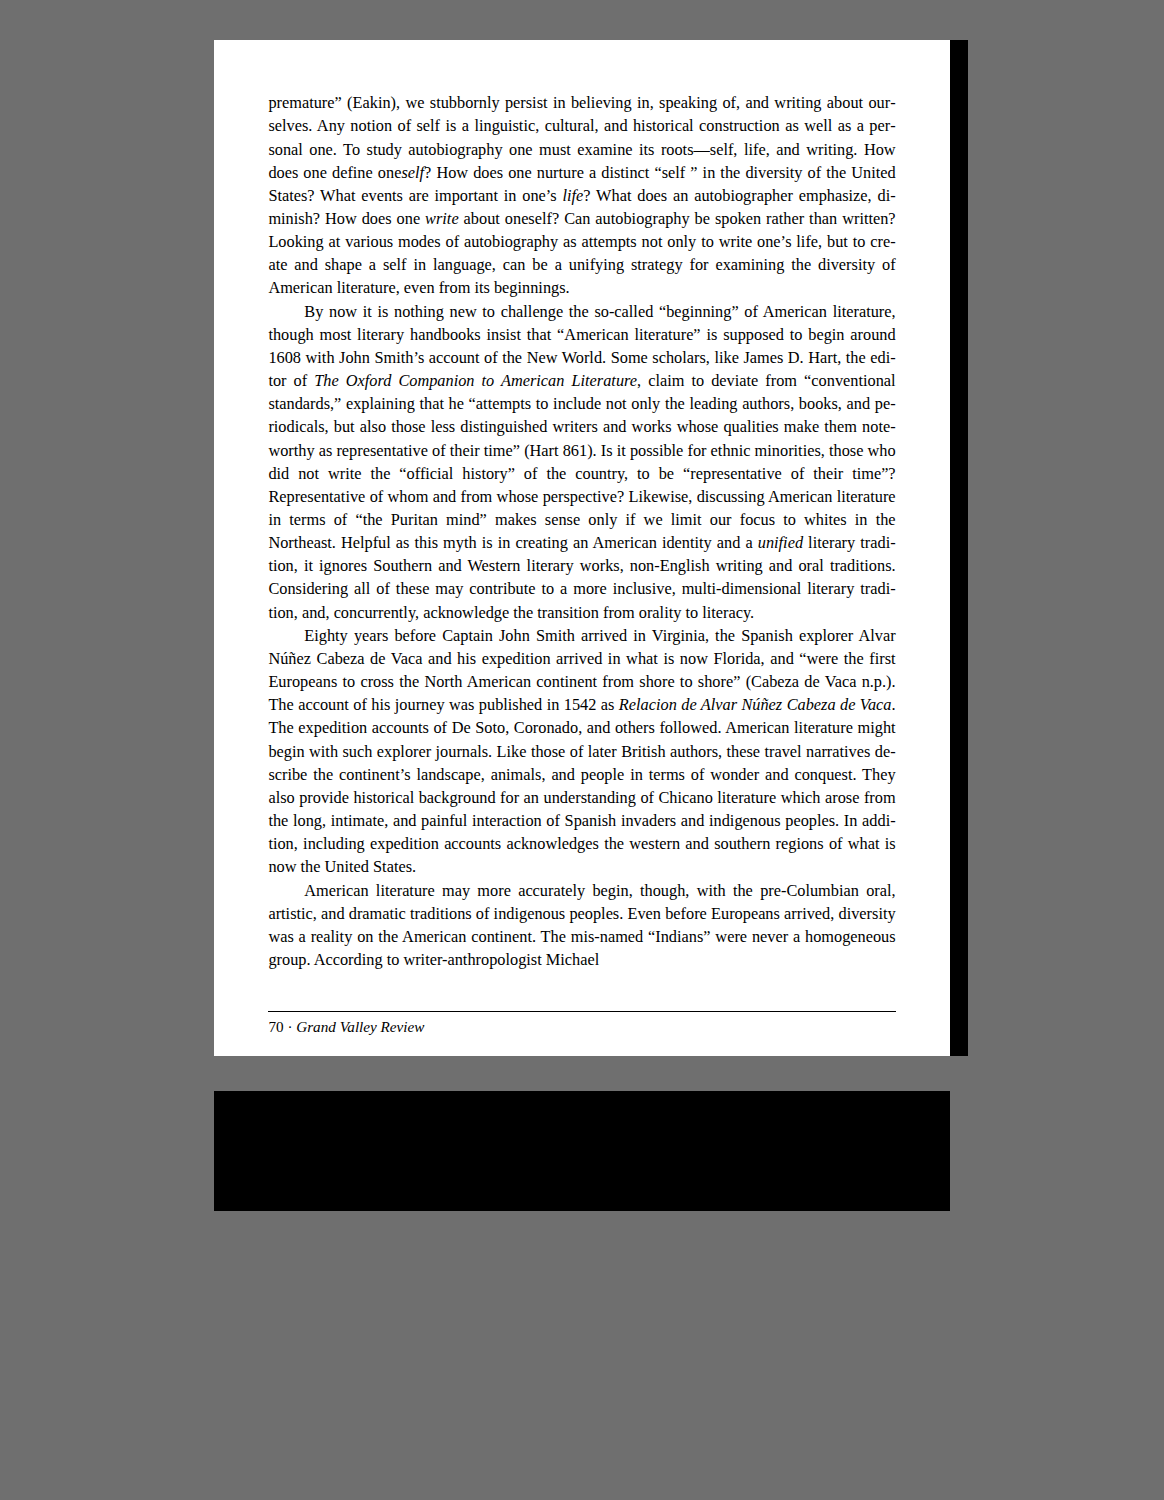premature” (Eakin), we stubbornly persist in believing in, speaking of, and writing about ourselves. Any notion of self is a linguistic, cultural, and historical construction as well as a personal one. To study autobiography one must examine its roots—self, life, and writing. How does one define oneself? How does one nurture a distinct “self ” in the diversity of the United States? What events are important in one’s life? What does an autobiographer emphasize, diminish? How does one write about oneself? Can autobiography be spoken rather than written? Looking at various modes of autobiography as attempts not only to write one’s life, but to create and shape a self in language, can be a unifying strategy for examining the diversity of American literature, even from its beginnings.
By now it is nothing new to challenge the so-called “beginning” of American literature, though most literary handbooks insist that “American literature” is supposed to begin around 1608 with John Smith’s account of the New World. Some scholars, like James D. Hart, the editor of The Oxford Companion to American Literature, claim to deviate from “conventional standards,” explaining that he “attempts to include not only the leading authors, books, and periodicals, but also those less distinguished writers and works whose qualities make them noteworthy as representative of their time” (Hart 861). Is it possible for ethnic minorities, those who did not write the “official history” of the country, to be “representative of their time”? Representative of whom and from whose perspective? Likewise, discussing American literature in terms of “the Puritan mind” makes sense only if we limit our focus to whites in the Northeast. Helpful as this myth is in creating an American identity and a unified literary tradition, it ignores Southern and Western literary works, non-English writing and oral traditions. Considering all of these may contribute to a more inclusive, multi-dimensional literary tradition, and, concurrently, acknowledge the transition from orality to literacy.
Eighty years before Captain John Smith arrived in Virginia, the Spanish explorer Alvar Núñez Cabeza de Vaca and his expedition arrived in what is now Florida, and “were the first Europeans to cross the North American continent from shore to shore” (Cabeza de Vaca n.p.). The account of his journey was published in 1542 as Relacion de Alvar Núñez Cabeza de Vaca. The expedition accounts of De Soto, Coronado, and others followed. American literature might begin with such explorer journals. Like those of later British authors, these travel narratives describe the continent’s landscape, animals, and people in terms of wonder and conquest. They also provide historical background for an understanding of Chicano literature which arose from the long, intimate, and painful interaction of Spanish invaders and indigenous peoples. In addition, including expedition accounts acknowledges the western and southern regions of what is now the United States.
American literature may more accurately begin, though, with the pre-Columbian oral, artistic, and dramatic traditions of indigenous peoples. Even before Europeans arrived, diversity was a reality on the American continent. The mis-named “Indians” were never a homogeneous group. According to writer-anthropologist Michael
70 · Grand Valley Review